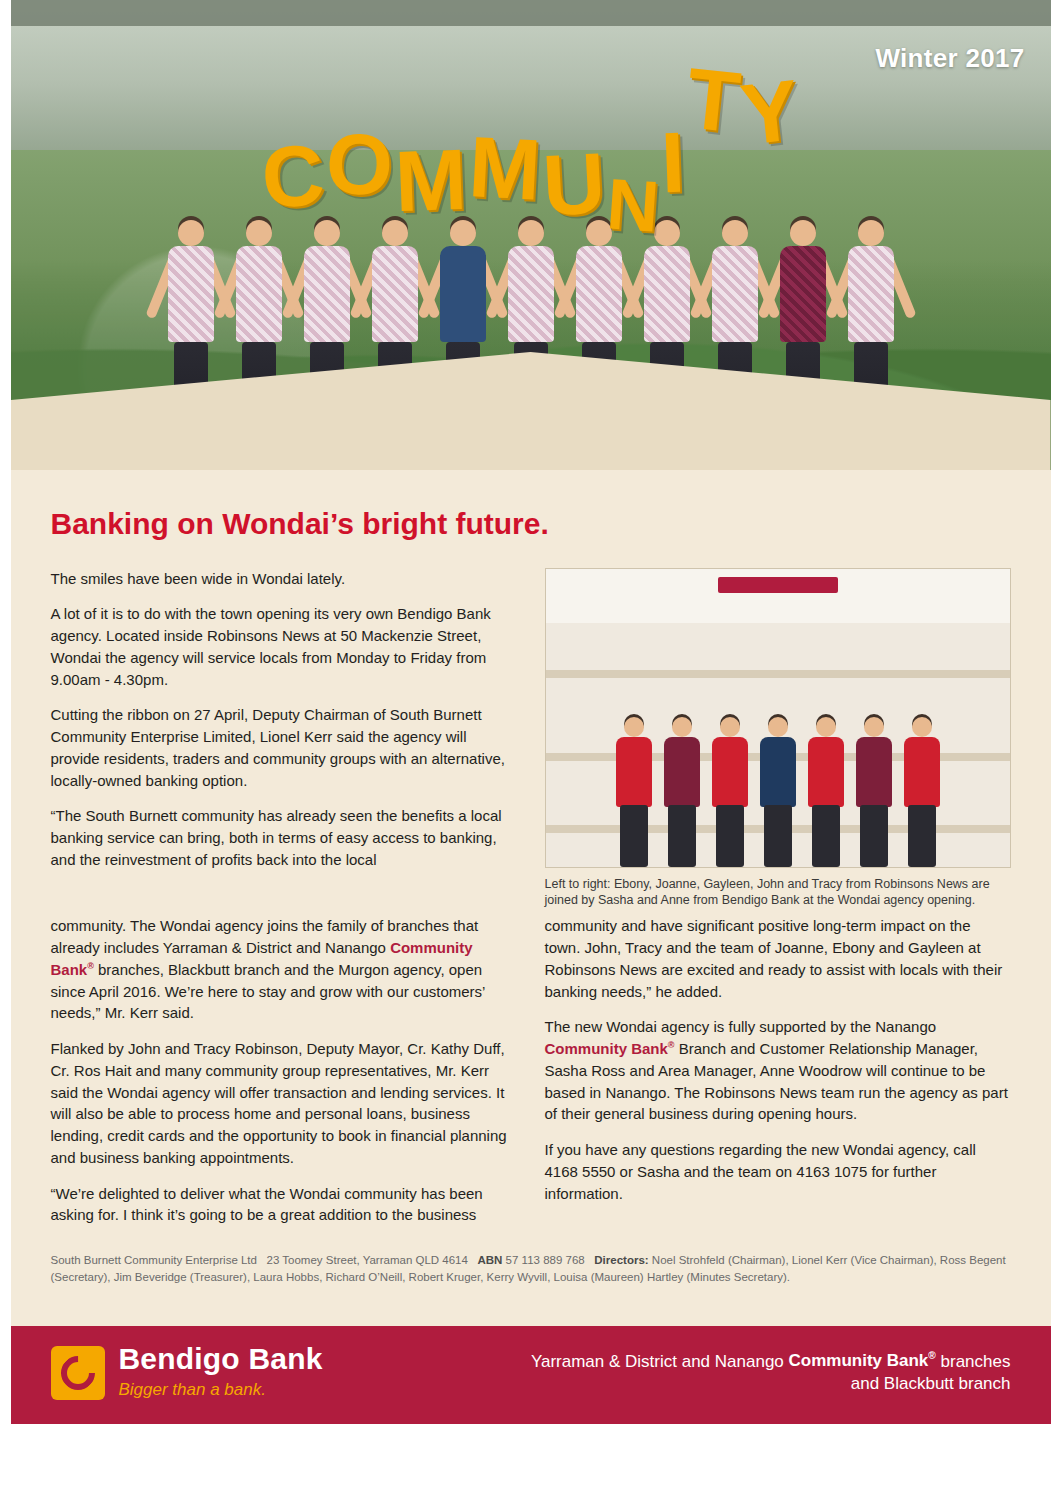Winter 2017
COMMUNITY
Banking on Wondai’s bright future.
The smiles have been wide in Wondai lately.
A lot of it is to do with the town opening its very own Bendigo Bank agency. Located inside Robinsons News at 50 Mackenzie Street, Wondai the agency will service locals from Monday to Friday from 9.00am - 4.30pm.
Cutting the ribbon on 27 April, Deputy Chairman of South Burnett Community Enterprise Limited, Lionel Kerr said the agency will provide residents, traders and community groups with an alternative, locally-owned banking option.
“The South Burnett community has already seen the benefits a local banking service can bring, both in terms of easy access to banking, and the reinvestment of profits back into the local
Left to right: Ebony, Joanne, Gayleen, John and Tracy from Robinsons News are joined by Sasha and Anne from Bendigo Bank at the Wondai agency opening.
community. The Wondai agency joins the family of branches that already includes Yarraman & District and Nanango Community Bank® branches, Blackbutt branch and the Murgon agency, open since April 2016. We’re here to stay and grow with our customers’ needs,” Mr. Kerr said.
Flanked by John and Tracy Robinson, Deputy Mayor, Cr. Kathy Duff, Cr. Ros Hait and many community group representatives, Mr. Kerr said the Wondai agency will offer transaction and lending services. It will also be able to process home and personal loans, business lending, credit cards and the opportunity to book in financial planning and business banking appointments.
“We’re delighted to deliver what the Wondai community has been asking for. I think it’s going to be a great addition to the business community and have significant positive long-term impact on the town. John, Tracy and the team of Joanne, Ebony and Gayleen at Robinsons News are excited and ready to assist with locals with their banking needs,” he added.
The new Wondai agency is fully supported by the Nanango Community Bank® Branch and Customer Relationship Manager, Sasha Ross and Area Manager, Anne Woodrow will continue to be based in Nanango. The Robinsons News team run the agency as part of their general business during opening hours.
If you have any questions regarding the new Wondai agency, call 4168 5550 or Sasha and the team on 4163 1075 for further information.
South Burnett Community Enterprise Ltd 23 Toomey Street, Yarraman QLD 4614 ABN 57 113 889 768 Directors: Noel Strohfeld (Chairman), Lionel Kerr (Vice Chairman), Ross Begent (Secretary), Jim Beveridge (Treasurer), Laura Hobbs, Richard O’Neill, Robert Kruger, Kerry Wyvill, Louisa (Maureen) Hartley (Minutes Secretary).
Bendigo Bank
Bigger than a bank.
Yarraman & District and Nanango Community Bank® branches
and Blackbutt branch